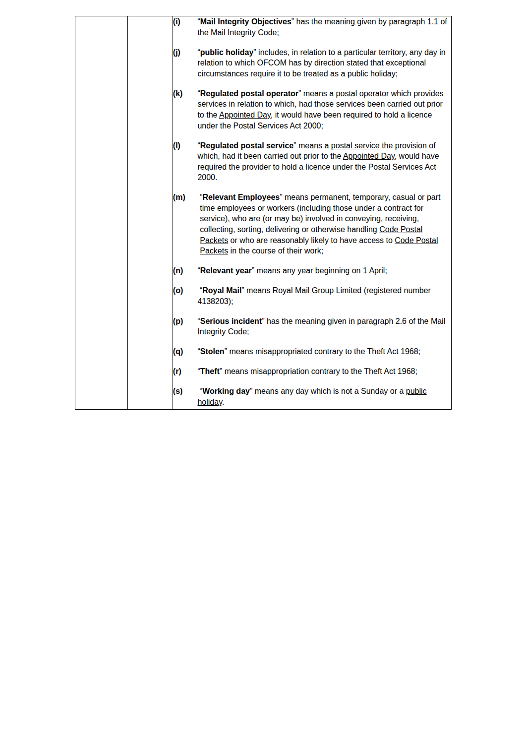| | | (i) “ Mail Integrity Objectives ” has the meaning given by paragraph 1.1 of the Mail Integrity Code; (j) “ public holiday ” includes, in relation to a particular territory, any day in relation to which OFCOM has by direction stated that exceptional circumstances require it to be treated as a public holiday; (k) “ Regulated postal operator ” means a postal operator which provides services in relation to which, had those services been carried out prior to the Appointed Day , it would have been required to hold a licence under the Postal Services Act 2000; (l) “ Regulated postal service ” means a postal service the provision of which, had it been carried out prior to the Appointed Day , would have required the provider to hold a licence under the Postal Services Act 2000. (m) “ Relevant Employees ” means permanent, temporary, casual or part time employees or workers (including those under a contract for service), who are (or may be) involved in conveying, receiving, collecting, sorting, delivering or otherwise handling Code Postal Packets or who are reasonably likely to have access to Code Postal Packets in the course of their work; (n) “ Relevant year ” means any year beginning on 1 April; (o) “ Royal Mail ” means Royal Mail Group Limited (registered number 4138203); (p) “ Serious incident ” has the meaning given in paragraph 2.6 of the Mail Integrity Code; (q) “ Stolen ” means misappropriated contrary to the Theft Act 1968; (r) “ Theft ” means misappropriation contrary to the Theft Act 1968; (s) “ Working day ” means any day which is not a Sunday or a public holiday . |